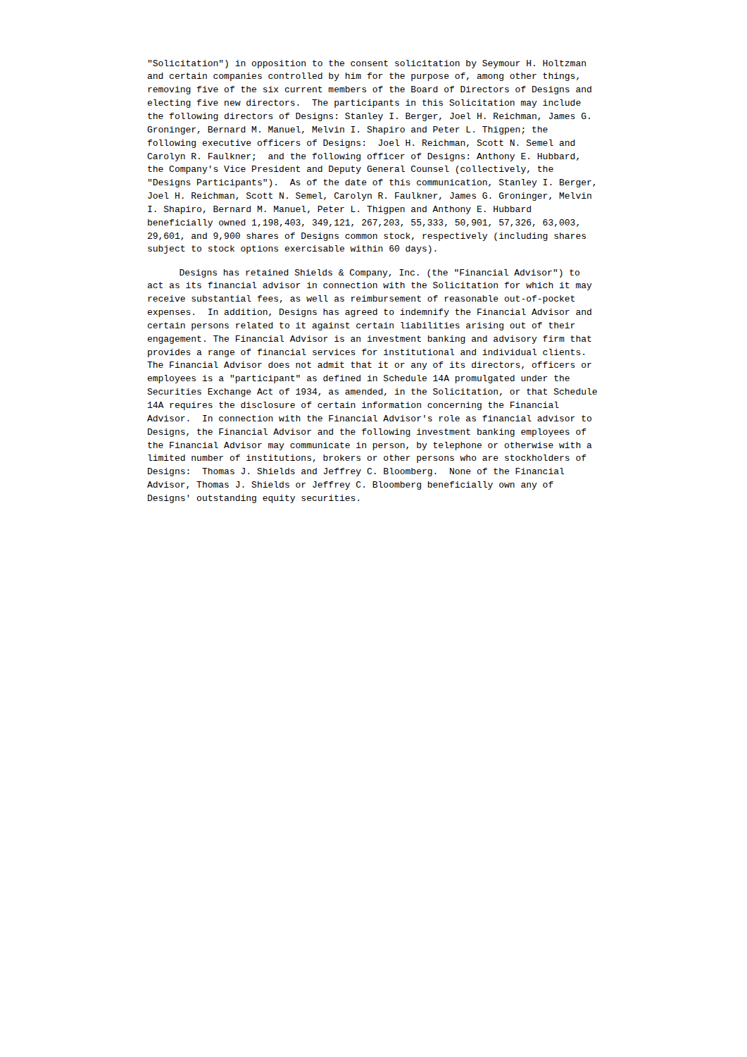"Solicitation") in opposition to the consent solicitation by Seymour H. Holtzman and certain companies controlled by him for the purpose of, among other things, removing five of the six current members of the Board of Directors of Designs and electing five new directors. The participants in this Solicitation may include the following directors of Designs: Stanley I. Berger, Joel H. Reichman, James G. Groninger, Bernard M. Manuel, Melvin I. Shapiro and Peter L. Thigpen; the following executive officers of Designs: Joel H. Reichman, Scott N. Semel and Carolyn R. Faulkner; and the following officer of Designs: Anthony E. Hubbard, the Company's Vice President and Deputy General Counsel (collectively, the "Designs Participants"). As of the date of this communication, Stanley I. Berger, Joel H. Reichman, Scott N. Semel, Carolyn R. Faulkner, James G. Groninger, Melvin I. Shapiro, Bernard M. Manuel, Peter L. Thigpen and Anthony E. Hubbard beneficially owned 1,198,403, 349,121, 267,203, 55,333, 50,901, 57,326, 63,003, 29,601, and 9,900 shares of Designs common stock, respectively (including shares subject to stock options exercisable within 60 days).
Designs has retained Shields & Company, Inc. (the "Financial Advisor") to act as its financial advisor in connection with the Solicitation for which it may receive substantial fees, as well as reimbursement of reasonable out-of-pocket expenses. In addition, Designs has agreed to indemnify the Financial Advisor and certain persons related to it against certain liabilities arising out of their engagement. The Financial Advisor is an investment banking and advisory firm that provides a range of financial services for institutional and individual clients. The Financial Advisor does not admit that it or any of its directors, officers or employees is a "participant" as defined in Schedule 14A promulgated under the Securities Exchange Act of 1934, as amended, in the Solicitation, or that Schedule 14A requires the disclosure of certain information concerning the Financial Advisor. In connection with the Financial Advisor's role as financial advisor to Designs, the Financial Advisor and the following investment banking employees of the Financial Advisor may communicate in person, by telephone or otherwise with a limited number of institutions, brokers or other persons who are stockholders of Designs: Thomas J. Shields and Jeffrey C. Bloomberg. None of the Financial Advisor, Thomas J. Shields or Jeffrey C. Bloomberg beneficially own any of Designs' outstanding equity securities.